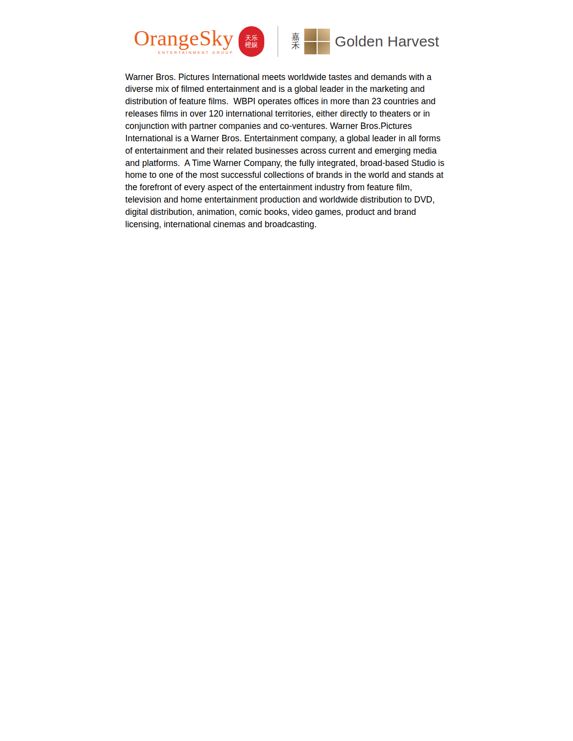OrangeSky
ENTERTAINMENT GROUP
天乐
橙娱
嘉
禾
Golden Harvest
Warner Bros. Pictures International meets worldwide tastes and demands with a diverse mix of filmed entertainment and is a global leader in the marketing and distribution of feature films. WBPI operates offices in more than 23 countries and releases films in over 120 international territories, either directly to theaters or in conjunction with partner companies and co-ventures. Warner Bros.Pictures International is a Warner Bros. Entertainment company, a global leader in all forms of entertainment and their related businesses across current and emerging media and platforms. A Time Warner Company, the fully integrated, broad-based Studio is home to one of the most successful collections of brands in the world and stands at the forefront of every aspect of the entertainment industry from feature film, television and home entertainment production and worldwide distribution to DVD, digital distribution, animation, comic books, video games, product and brand licensing, international cinemas and broadcasting.